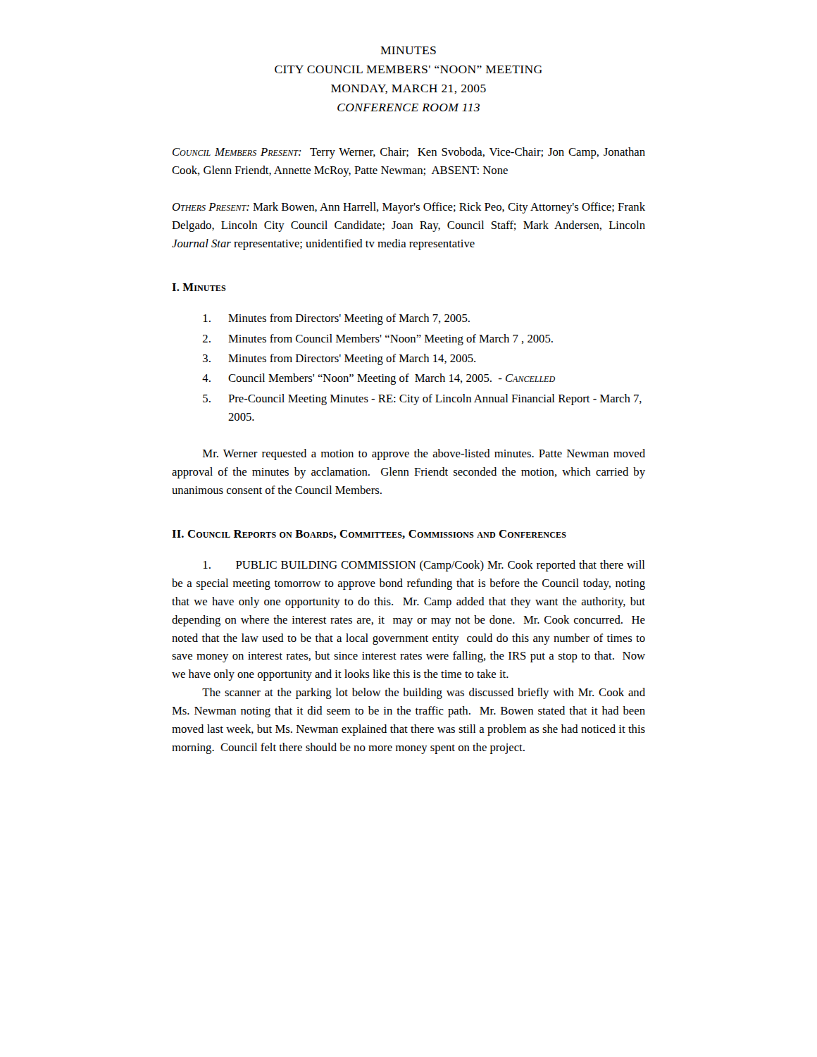MINUTES
CITY COUNCIL MEMBERS' “NOON” MEETING
MONDAY, MARCH 21, 2005
CONFERENCE ROOM 113
Council Members Present: Terry Werner, Chair; Ken Svoboda, Vice-Chair; Jon Camp, Jonathan Cook, Glenn Friendt, Annette McRoy, Patte Newman; ABSENT: None
Others Present: Mark Bowen, Ann Harrell, Mayor's Office; Rick Peo, City Attorney's Office; Frank Delgado, Lincoln City Council Candidate; Joan Ray, Council Staff; Mark Andersen, Lincoln Journal Star representative; unidentified tv media representative
I. Minutes
Minutes from Directors' Meeting of March 7, 2005.
Minutes from Council Members' “Noon” Meeting of March 7 , 2005.
Minutes from Directors' Meeting of March 14, 2005.
Council Members' “Noon” Meeting of March 14, 2005. - Cancelled
Pre-Council Meeting Minutes - RE: City of Lincoln Annual Financial Report - March 7, 2005.
Mr. Werner requested a motion to approve the above-listed minutes. Patte Newman moved approval of the minutes by acclamation. Glenn Friendt seconded the motion, which carried by unanimous consent of the Council Members.
II. Council Reports on Boards, Committees, Commissions and Conferences
1. PUBLIC BUILDING COMMISSION (Camp/Cook) Mr. Cook reported that there will be a special meeting tomorrow to approve bond refunding that is before the Council today, noting that we have only one opportunity to do this. Mr. Camp added that they want the authority, but depending on where the interest rates are, it may or may not be done. Mr. Cook concurred. He noted that the law used to be that a local government entity could do this any number of times to save money on interest rates, but since interest rates were falling, the IRS put a stop to that. Now we have only one opportunity and it looks like this is the time to take it.
The scanner at the parking lot below the building was discussed briefly with Mr. Cook and Ms. Newman noting that it did seem to be in the traffic path. Mr. Bowen stated that it had been moved last week, but Ms. Newman explained that there was still a problem as she had noticed it this morning. Council felt there should be no more money spent on the project.